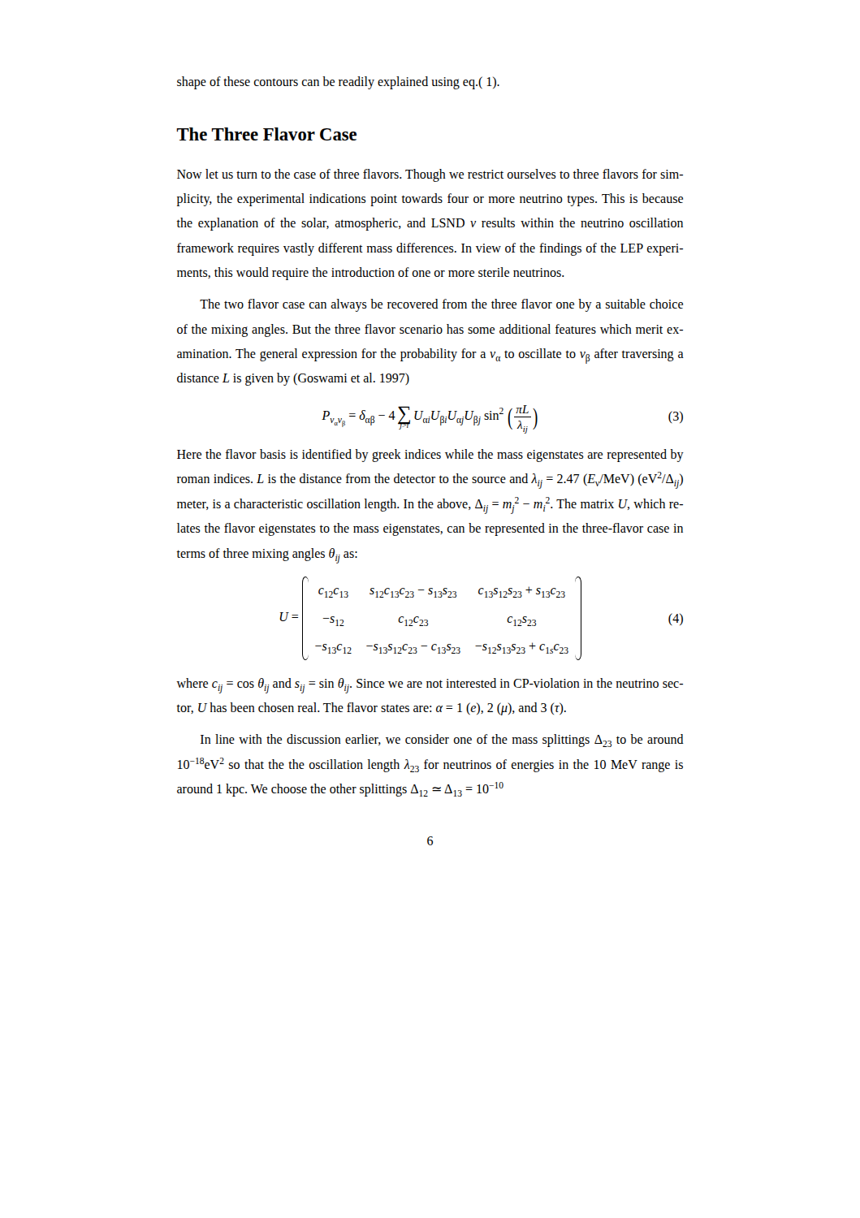shape of these contours can be readily explained using eq.( 1).
The Three Flavor Case
Now let us turn to the case of three flavors. Though we restrict ourselves to three flavors for simplicity, the experimental indications point towards four or more neutrino types. This is because the explanation of the solar, atmospheric, and LSND ν results within the neutrino oscillation framework requires vastly different mass differences. In view of the findings of the LEP experiments, this would require the introduction of one or more sterile neutrinos.
The two flavor case can always be recovered from the three flavor one by a suitable choice of the mixing angles. But the three flavor scenario has some additional features which merit examination. The general expression for the probability for a να to oscillate to νβ after traversing a distance L is given by (Goswami et al. 1997)
Pνανβ = δαβ − 4∑j>i UαiUβiUαjUβj sin2 (πL λij) (3)
Here the flavor basis is identified by greek indices while the mass eigenstates are represented by roman indices. L is the distance from the detector to the source and λij = 2.47 (Eν/MeV) (eV2/Δij) meter, is a characteristic oscillation length. In the above, Δij = mj2 − mi2. The matrix U, which relates the flavor eigenstates to the mass eigenstates, can be represented in the three-flavor case in terms of three mixing angles θij as:
U =
| c 12 c 13 | s 12 c 13 c 23 − s 13 s 23 | c 13 s 12 s 23 + s 13 c 23 |
| − s 12 | c 12 c 23 | c 12 s 23 |
| − s 13 c 12 | − s 13 s 12 c 23 − c 13 s 23 | − s 12 s 13 s 23 + c 1 s c 23 |
(4)
where cij = cos θij and sij = sin θij. Since we are not interested in CP-violation in the neutrino sector, U has been chosen real. The flavor states are: α = 1 (e), 2 (μ), and 3 (τ).
In line with the discussion earlier, we consider one of the mass splittings Δ23 to be around 10−18eV2 so that the the oscillation length λ23 for neutrinos of energies in the 10 MeV range is around 1 kpc. We choose the other splittings Δ12 ≃ Δ13 = 10−10
6